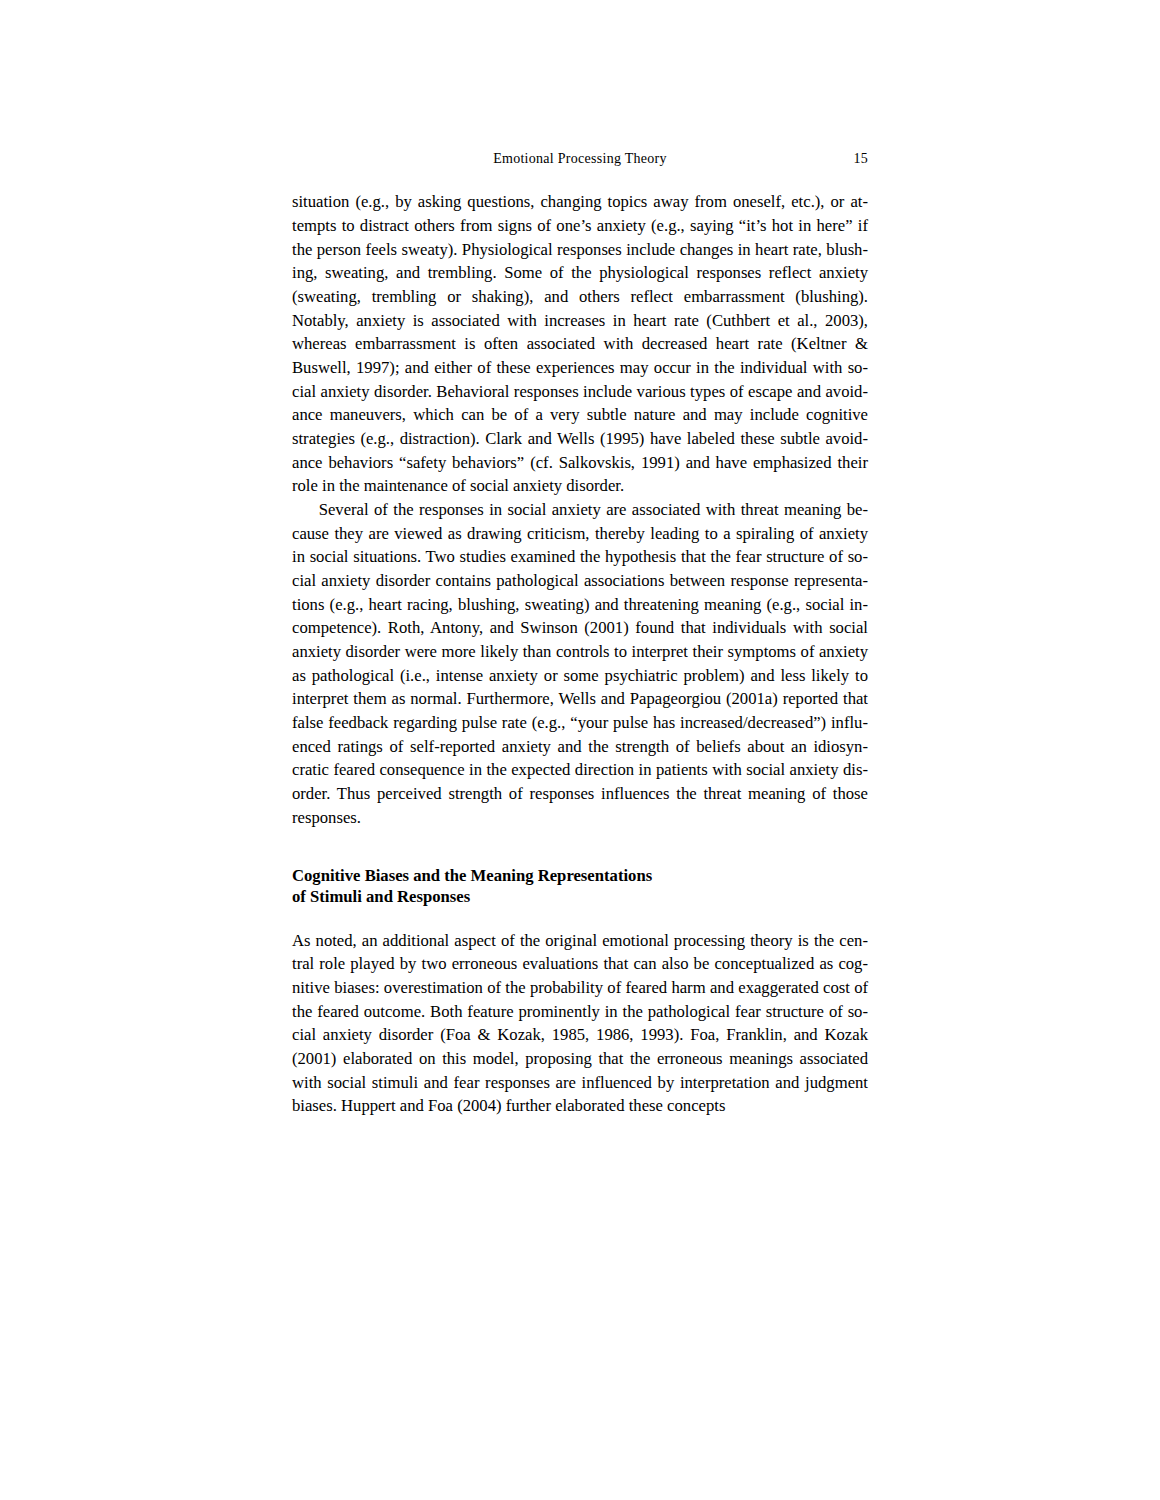Emotional Processing Theory 15
situation (e.g., by asking questions, changing topics away from oneself, etc.), or attempts to distract others from signs of one’s anxiety (e.g., saying “it’s hot in here” if the person feels sweaty). Physiological responses include changes in heart rate, blushing, sweating, and trembling. Some of the physiological responses reflect anxiety (sweating, trembling or shaking), and others reflect embarrassment (blushing). Notably, anxiety is associated with increases in heart rate (Cuthbert et al., 2003), whereas embarrassment is often associated with decreased heart rate (Keltner & Buswell, 1997); and either of these experiences may occur in the individual with social anxiety disorder. Behavioral responses include various types of escape and avoidance maneuvers, which can be of a very subtle nature and may include cognitive strategies (e.g., distraction). Clark and Wells (1995) have labeled these subtle avoidance behaviors “safety behaviors” (cf. Salkovskis, 1991) and have emphasized their role in the maintenance of social anxiety disorder.
Several of the responses in social anxiety are associated with threat meaning because they are viewed as drawing criticism, thereby leading to a spiraling of anxiety in social situations. Two studies examined the hypothesis that the fear structure of social anxiety disorder contains pathological associations between response representations (e.g., heart racing, blushing, sweating) and threatening meaning (e.g., social incompetence). Roth, Antony, and Swinson (2001) found that individuals with social anxiety disorder were more likely than controls to interpret their symptoms of anxiety as pathological (i.e., intense anxiety or some psychiatric problem) and less likely to interpret them as normal. Furthermore, Wells and Papageorgiou (2001a) reported that false feedback regarding pulse rate (e.g., “your pulse has increased/decreased”) influenced ratings of self-reported anxiety and the strength of beliefs about an idiosyncratic feared consequence in the expected direction in patients with social anxiety disorder. Thus perceived strength of responses influences the threat meaning of those responses.
Cognitive Biases and the Meaning Representations
of Stimuli and Responses
As noted, an additional aspect of the original emotional processing theory is the central role played by two erroneous evaluations that can also be conceptualized as cognitive biases: overestimation of the probability of feared harm and exaggerated cost of the feared outcome. Both feature prominently in the pathological fear structure of social anxiety disorder (Foa & Kozak, 1985, 1986, 1993). Foa, Franklin, and Kozak (2001) elaborated on this model, proposing that the erroneous meanings associated with social stimuli and fear responses are influenced by interpretation and judgment biases. Huppert and Foa (2004) further elaborated these concepts